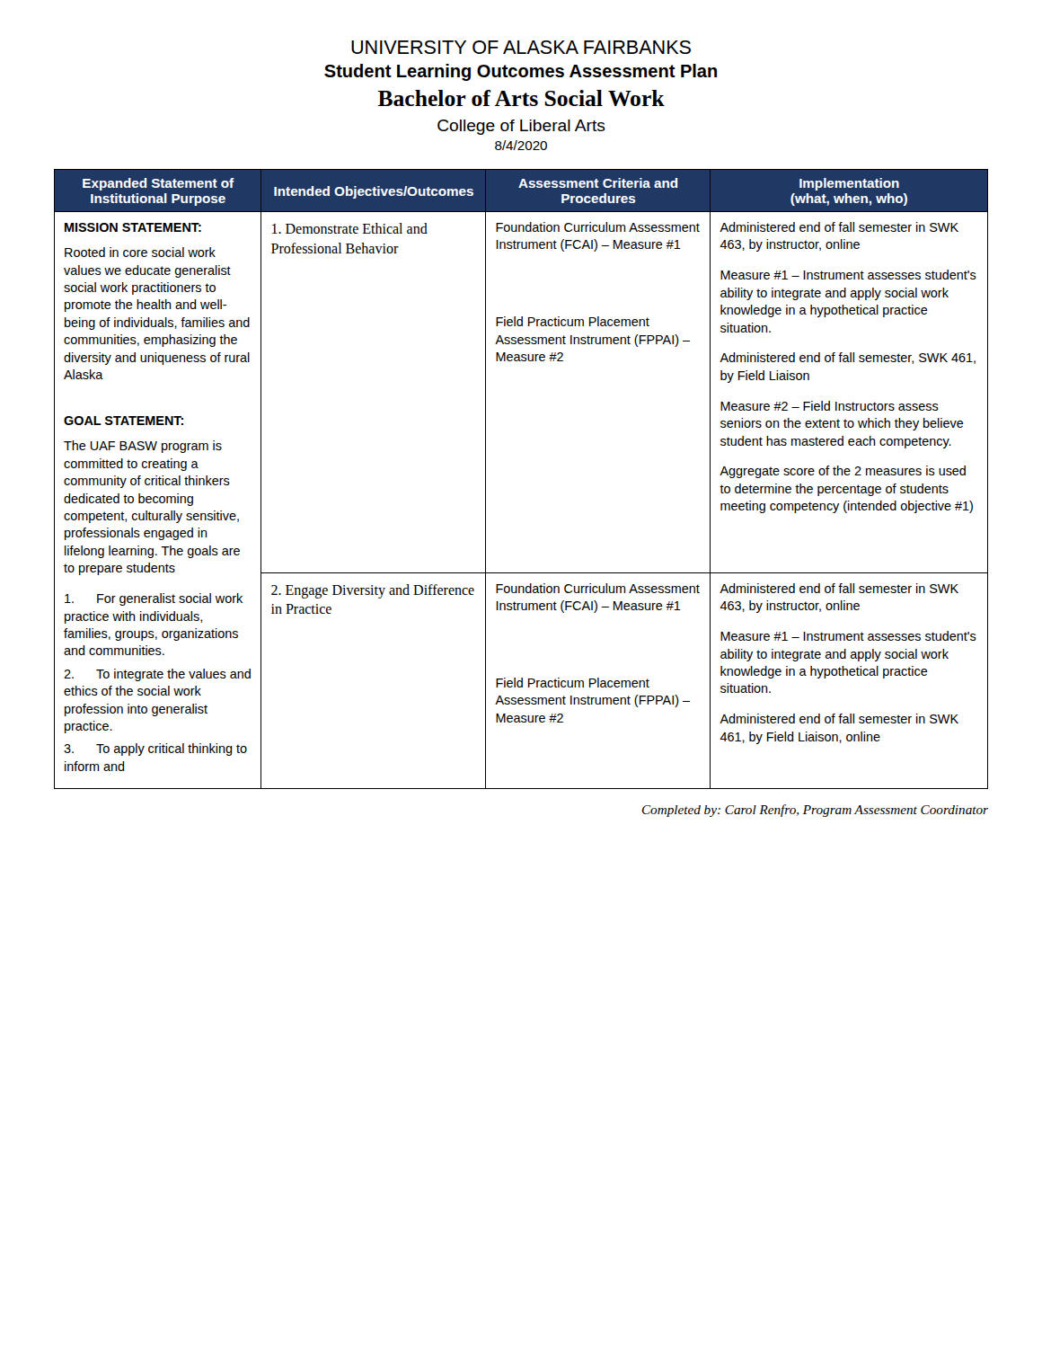UNIVERSITY OF ALASKA FAIRBANKS
Student Learning Outcomes Assessment Plan
Bachelor of Arts Social Work
College of Liberal Arts
8/4/2020
| Expanded Statement of Institutional Purpose | Intended Objectives/Outcomes | Assessment Criteria and Procedures | Implementation (what, when, who) |
| --- | --- | --- | --- |
| MISSION STATEMENT: Rooted in core social work values we educate generalist social work practitioners to promote the health and well-being of individuals, families and communities, emphasizing the diversity and uniqueness of rural Alaska GOAL STATEMENT: The UAF BASW program is committed to creating a community of critical thinkers dedicated to becoming competent, culturally sensitive, professionals engaged in lifelong learning. The goals are to prepare students 1. For generalist social work practice with individuals, families, groups, organizations and communities. 2. To integrate the values and ethics of the social work profession into generalist practice. 3. To apply critical thinking to inform and | 1. Demonstrate Ethical and Professional Behavior | Foundation Curriculum Assessment Instrument (FCAI) – Measure #1 Field Practicum Placement Assessment Instrument (FPPAI) – Measure #2 | Administered end of fall semester in SWK 463, by instructor, online Measure #1 – Instrument assesses student's ability to integrate and apply social work knowledge in a hypothetical practice situation. Administered end of fall semester, SWK 461, by Field Liaison Measure #2 – Field Instructors assess seniors on the extent to which they believe student has mastered each competency. Aggregate score of the 2 measures is used to determine the percentage of students meeting competency (intended objective #1) |
| 2. Engage Diversity and Difference in Practice | Foundation Curriculum Assessment Instrument (FCAI) – Measure #1 Field Practicum Placement Assessment Instrument (FPPAI) – Measure #2 | Administered end of fall semester in SWK 463, by instructor, online Measure #1 – Instrument assesses student's ability to integrate and apply social work knowledge in a hypothetical practice situation. Administered end of fall semester in SWK 461, by Field Liaison, online |
Completed by: Carol Renfro, Program Assessment Coordinator